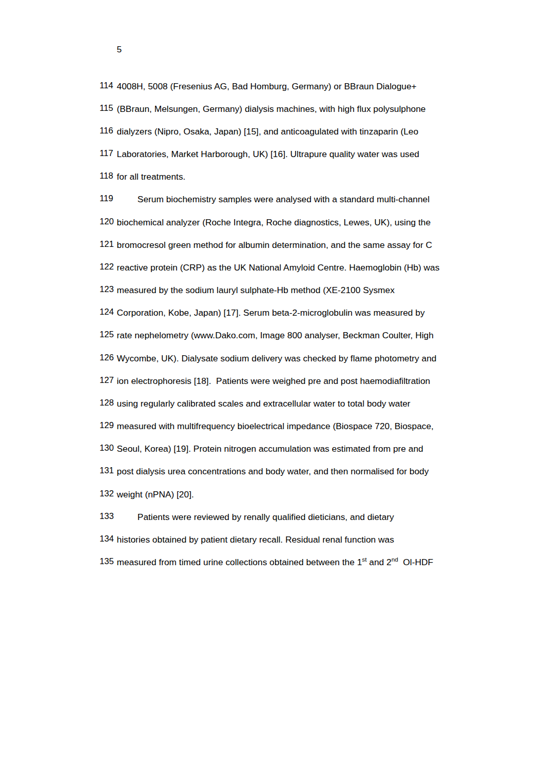5
| 114 | 4008H, 5008 (Fresenius AG, Bad Homburg, Germany) or BBraun Dialogue+ |
| 115 | (BBraun, Melsungen, Germany) dialysis machines, with high flux polysulphone |
| 116 | dialyzers (Nipro, Osaka, Japan) [15], and anticoagulated with tinzaparin (Leo |
| 117 | Laboratories, Market Harborough, UK) [16]. Ultrapure quality water was used |
| 118 | for all treatments. |
| 119 | Serum biochemistry samples were analysed with a standard multi-channel |
| 120 | biochemical analyzer (Roche Integra, Roche diagnostics, Lewes, UK), using the |
| 121 | bromocresol green method for albumin determination, and the same assay for C |
| 122 | reactive protein (CRP) as the UK National Amyloid Centre. Haemoglobin (Hb) was |
| 123 | measured by the sodium lauryl sulphate-Hb method (XE-2100 Sysmex |
| 124 | Corporation, Kobe, Japan) [17]. Serum beta-2-microglobulin was measured by |
| 125 | rate nephelometry (www.Dako.com, Image 800 analyser, Beckman Coulter, High |
| 126 | Wycombe, UK). Dialysate sodium delivery was checked by flame photometry and |
| 127 | ion electrophoresis [18]. Patients were weighed pre and post haemodiafiltration |
| 128 | using regularly calibrated scales and extracellular water to total body water |
| 129 | measured with multifrequency bioelectrical impedance (Biospace 720, Biospace, |
| 130 | Seoul, Korea) [19]. Protein nitrogen accumulation was estimated from pre and |
| 131 | post dialysis urea concentrations and body water, and then normalised for body |
| 132 | weight (nPNA) [20]. |
| 133 | Patients were reviewed by renally qualified dieticians, and dietary |
| 134 | histories obtained by patient dietary recall. Residual renal function was |
| 135 | measured from timed urine collections obtained between the 1 st and 2 nd Ol-HDF |